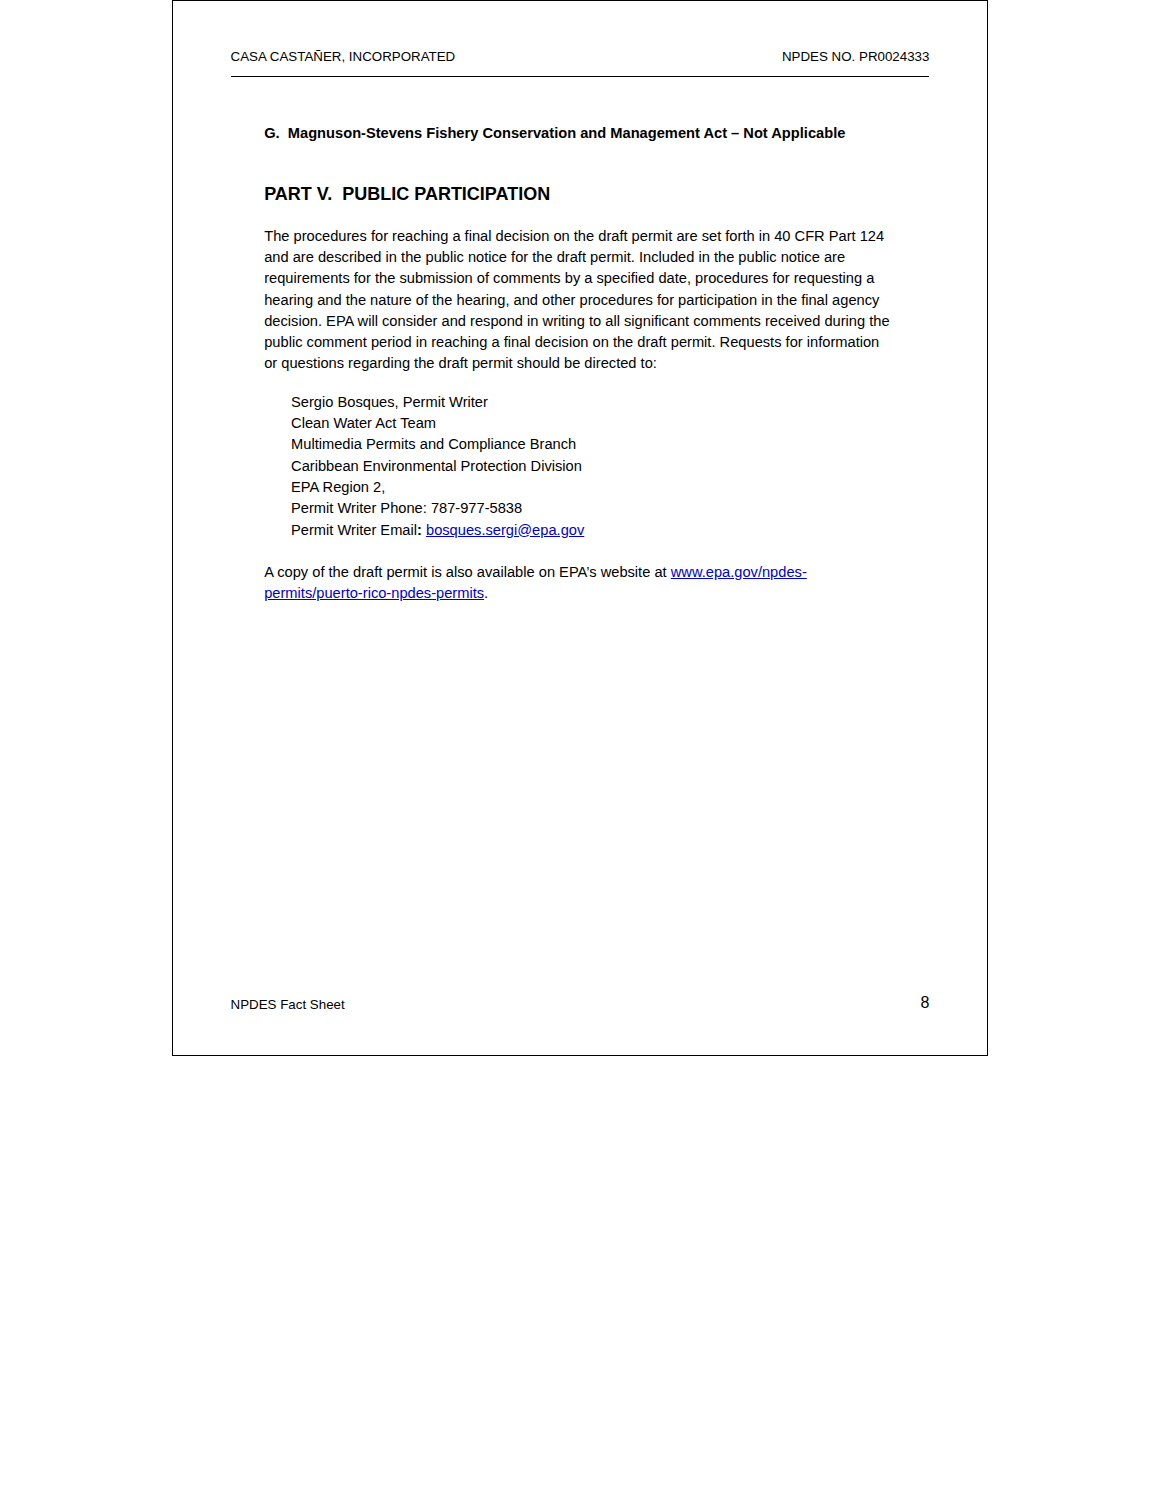CASA CASTAÑER, INCORPORATED NPDES NO. PR0024333
G. Magnuson-Stevens Fishery Conservation and Management Act – Not Applicable
PART V. PUBLIC PARTICIPATION
The procedures for reaching a final decision on the draft permit are set forth in 40 CFR Part 124 and are described in the public notice for the draft permit. Included in the public notice are requirements for the submission of comments by a specified date, procedures for requesting a hearing and the nature of the hearing, and other procedures for participation in the final agency decision. EPA will consider and respond in writing to all significant comments received during the public comment period in reaching a final decision on the draft permit. Requests for information or questions regarding the draft permit should be directed to:
Sergio Bosques, Permit Writer
Clean Water Act Team
Multimedia Permits and Compliance Branch
Caribbean Environmental Protection Division
EPA Region 2,
Permit Writer Phone: 787-977-5838
Permit Writer Email: bosques.sergi@epa.gov
A copy of the draft permit is also available on EPA’s website at www.epa.gov/npdes-permits/puerto-rico-npdes-permits.
NPDES Fact Sheet 8